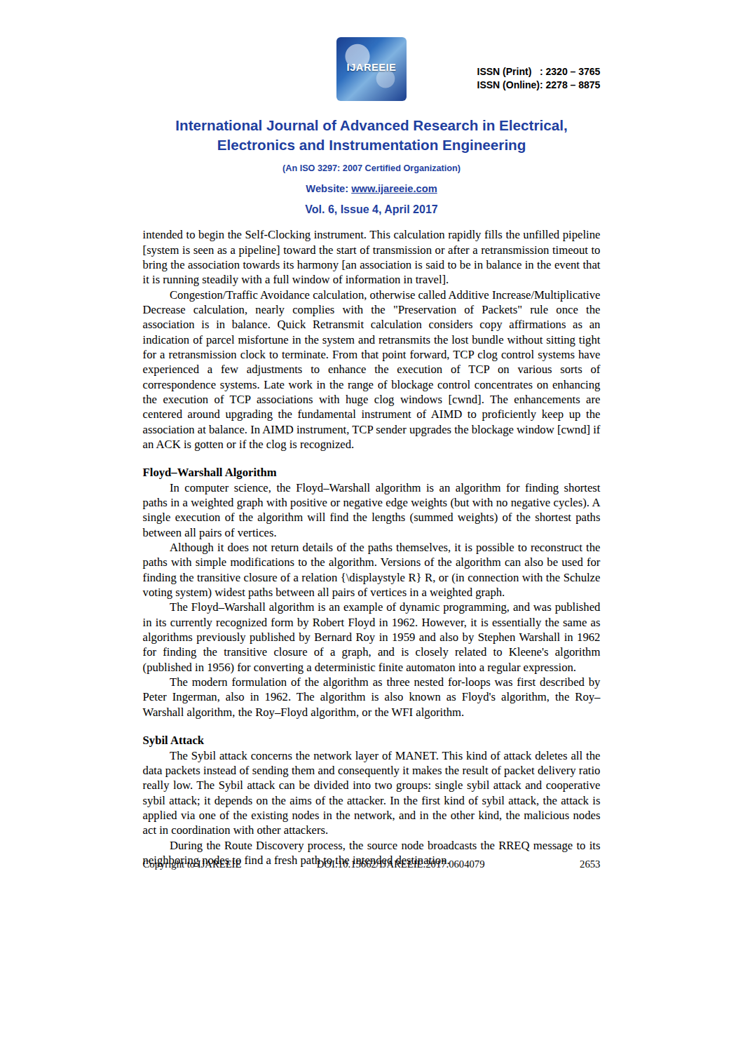ISSN (Print) : 2320 – 3765 ISSN (Online): 2278 – 8875
International Journal of Advanced Research in Electrical, Electronics and Instrumentation Engineering
(An ISO 3297: 2007 Certified Organization)
Website: www.ijareeie.com
Vol. 6, Issue 4, April 2017
intended to begin the Self-Clocking instrument. This calculation rapidly fills the unfilled pipeline [system is seen as a pipeline] toward the start of transmission or after a retransmission timeout to bring the association towards its harmony [an association is said to be in balance in the event that it is running steadily with a full window of information in travel].
Congestion/Traffic Avoidance calculation, otherwise called Additive Increase/Multiplicative Decrease calculation, nearly complies with the "Preservation of Packets" rule once the association is in balance. Quick Retransmit calculation considers copy affirmations as an indication of parcel misfortune in the system and retransmits the lost bundle without sitting tight for a retransmission clock to terminate. From that point forward, TCP clog control systems have experienced a few adjustments to enhance the execution of TCP on various sorts of correspondence systems. Late work in the range of blockage control concentrates on enhancing the execution of TCP associations with huge clog windows [cwnd]. The enhancements are centered around upgrading the fundamental instrument of AIMD to proficiently keep up the association at balance. In AIMD instrument, TCP sender upgrades the blockage window [cwnd] if an ACK is gotten or if the clog is recognized.
Floyd–Warshall Algorithm
In computer science, the Floyd–Warshall algorithm is an algorithm for finding shortest paths in a weighted graph with positive or negative edge weights (but with no negative cycles). A single execution of the algorithm will find the lengths (summed weights) of the shortest paths between all pairs of vertices.
Although it does not return details of the paths themselves, it is possible to reconstruct the paths with simple modifications to the algorithm. Versions of the algorithm can also be used for finding the transitive closure of a relation {\displaystyle R} R, or (in connection with the Schulze voting system) widest paths between all pairs of vertices in a weighted graph.
The Floyd–Warshall algorithm is an example of dynamic programming, and was published in its currently recognized form by Robert Floyd in 1962. However, it is essentially the same as algorithms previously published by Bernard Roy in 1959 and also by Stephen Warshall in 1962 for finding the transitive closure of a graph, and is closely related to Kleene's algorithm (published in 1956) for converting a deterministic finite automaton into a regular expression.
The modern formulation of the algorithm as three nested for-loops was first described by Peter Ingerman, also in 1962. The algorithm is also known as Floyd's algorithm, the Roy–Warshall algorithm, the Roy–Floyd algorithm, or the WFI algorithm.
Sybil Attack
The Sybil attack concerns the network layer of MANET. This kind of attack deletes all the data packets instead of sending them and consequently it makes the result of packet delivery ratio really low. The Sybil attack can be divided into two groups: single sybil attack and cooperative sybil attack; it depends on the aims of the attacker. In the first kind of sybil attack, the attack is applied via one of the existing nodes in the network, and in the other kind, the malicious nodes act in coordination with other attackers.
During the Route Discovery process, the source node broadcasts the RREQ message to its neighboring nodes to find a fresh path to the intended destination.
Copyright to IJAREEIE
DOI:10.15662/IJAREEIE.2017.0604079
2653